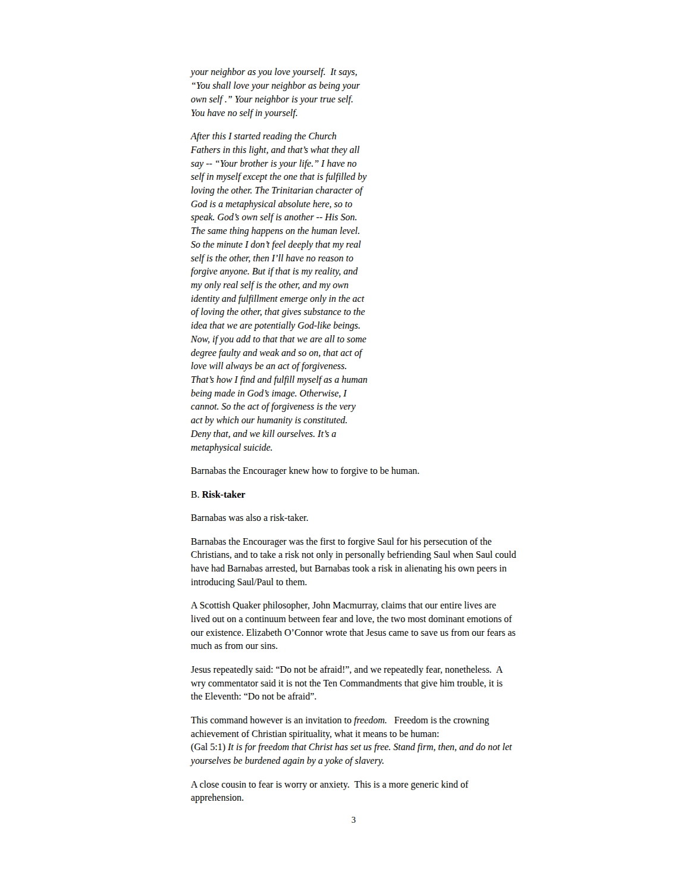your neighbor as you love yourself. It says, “You shall love your neighbor as being your own self .” Your neighbor is your true self. You have no self in yourself.
After this I started reading the Church Fathers in this light, and that’s what they all say -- “Your brother is your life.” I have no self in myself except the one that is fulfilled by loving the other. The Trinitarian character of God is a metaphysical absolute here, so to speak. God’s own self is another -- His Son. The same thing happens on the human level. So the minute I don’t feel deeply that my real self is the other, then I’ll have no reason to forgive anyone. But if that is my reality, and my only real self is the other, and my own identity and fulfillment emerge only in the act of loving the other, that gives substance to the idea that we are potentially God-like beings. Now, if you add to that that we are all to some degree faulty and weak and so on, that act of love will always be an act of forgiveness. That’s how I find and fulfill myself as a human being made in God’s image. Otherwise, I cannot. So the act of forgiveness is the very act by which our humanity is constituted. Deny that, and we kill ourselves. It’s a metaphysical suicide.
Barnabas the Encourager knew how to forgive to be human.
B. Risk-taker
Barnabas was also a risk-taker.
Barnabas the Encourager was the first to forgive Saul for his persecution of the Christians, and to take a risk not only in personally befriending Saul when Saul could have had Barnabas arrested, but Barnabas took a risk in alienating his own peers in introducing Saul/Paul to them.
A Scottish Quaker philosopher, John Macmurray, claims that our entire lives are lived out on a continuum between fear and love, the two most dominant emotions of our existence. Elizabeth O’Connor wrote that Jesus came to save us from our fears as much as from our sins.
Jesus repeatedly said: “Do not be afraid!”, and we repeatedly fear, nonetheless. A wry commentator said it is not the Ten Commandments that give him trouble, it is the Eleventh: “Do not be afraid”.
This command however is an invitation to freedom. Freedom is the crowning achievement of Christian spirituality, what it means to be human:
(Gal 5:1) It is for freedom that Christ has set us free. Stand firm, then, and do not let yourselves be burdened again by a yoke of slavery.
A close cousin to fear is worry or anxiety. This is a more generic kind of apprehension.
3